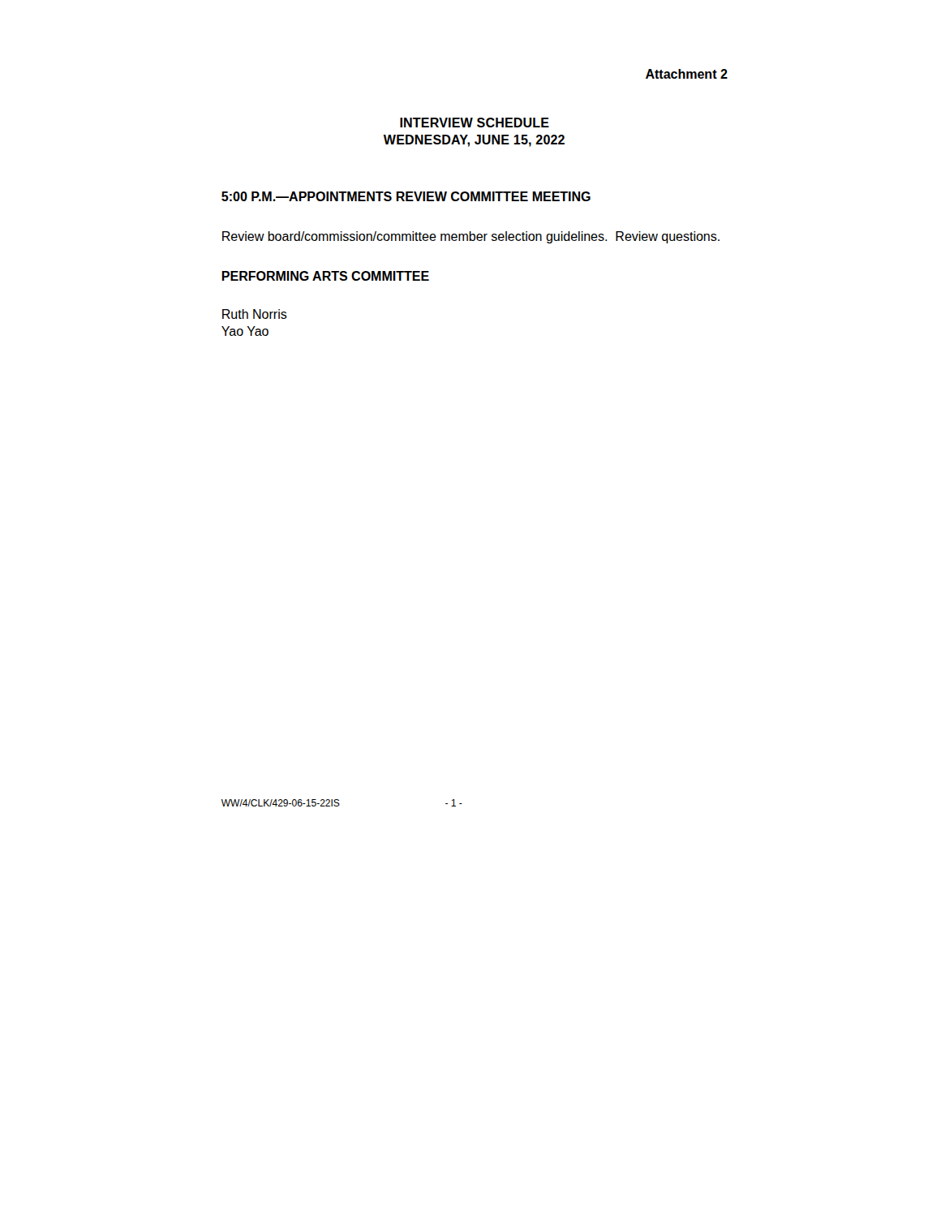Attachment 2
INTERVIEW SCHEDULE
WEDNESDAY, JUNE 15, 2022
5:00 P.M.—APPOINTMENTS REVIEW COMMITTEE MEETING
Review board/commission/committee member selection guidelines. Review questions.
PERFORMING ARTS COMMITTEE
Ruth Norris
Yao Yao
WW/4/CLK/429-06-15-22IS - 1 -